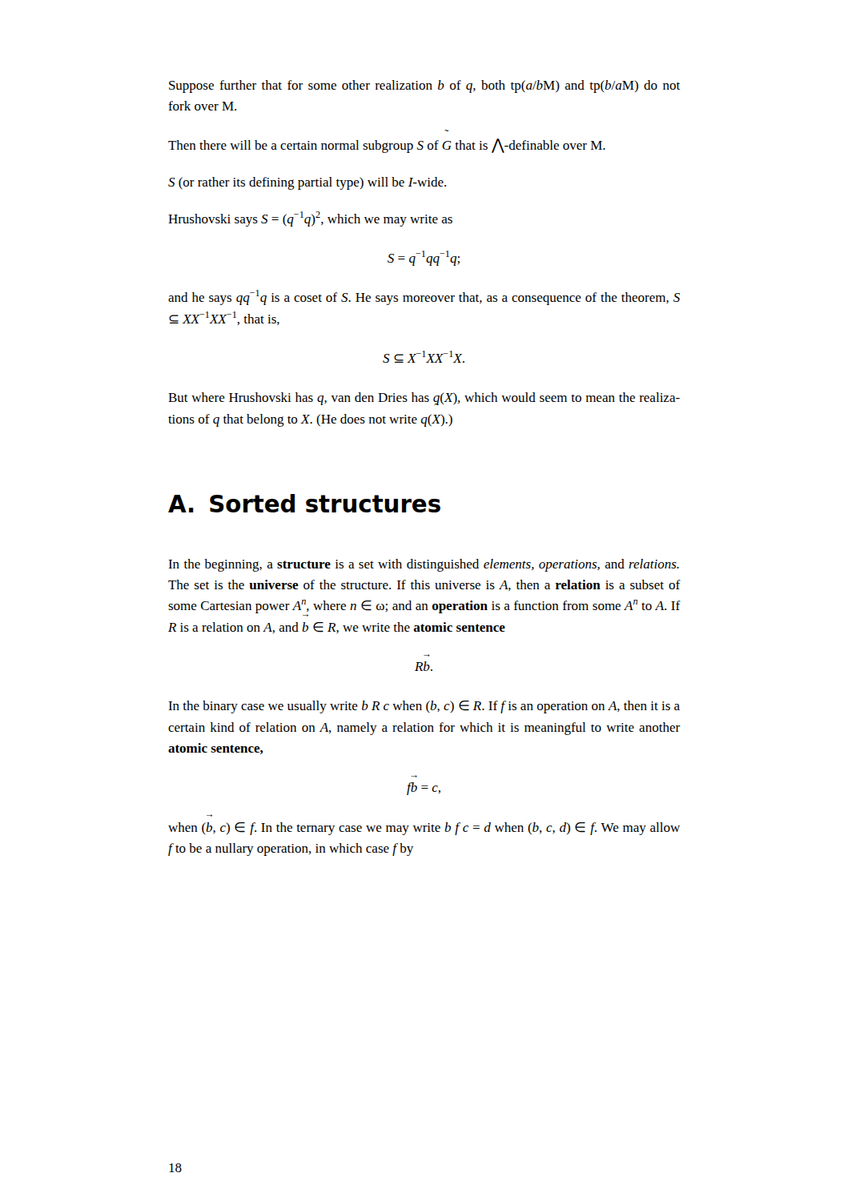Suppose further that for some other realization b of q, both tp(a/bM) and tp(b/aM) do not fork over M.
Then there will be a certain normal subgroup S of G that is ⋀-definable over M.
S (or rather its defining partial type) will be I-wide.
Hrushovski says S = (q−1q)2, which we may write as
S = q−1qq−1q;
and he says qq−1q is a coset of S. He says moreover that, as a consequence of the theorem, S ⊆ XX−1XX−1, that is,
S ⊆ X−1XX−1X.
But where Hrushovski has q, van den Dries has q(X), which would seem to mean the realizations of q that belong to X. (He does not write q(X).)
A. Sorted structures
In the beginning, a structure is a set with distinguished elements, operations, and relations. The set is the universe of the structure. If this universe is A, then a relation is a subset of some Cartesian power An, where n ∈ ω; and an operation is a function from some An to A. If R is a relation on A, and b ∈ R, we write the atomic sentence
Rb.
In the binary case we usually write b R c when (b, c) ∈ R. If f is an operation on A, then it is a certain kind of relation on A, namely a relation for which it is meaningful to write another atomic sentence,
fb = c,
when (b, c) ∈ f. In the ternary case we may write b f c = d when (b, c, d) ∈ f. We may allow f to be a nullary operation, in which case f by
18